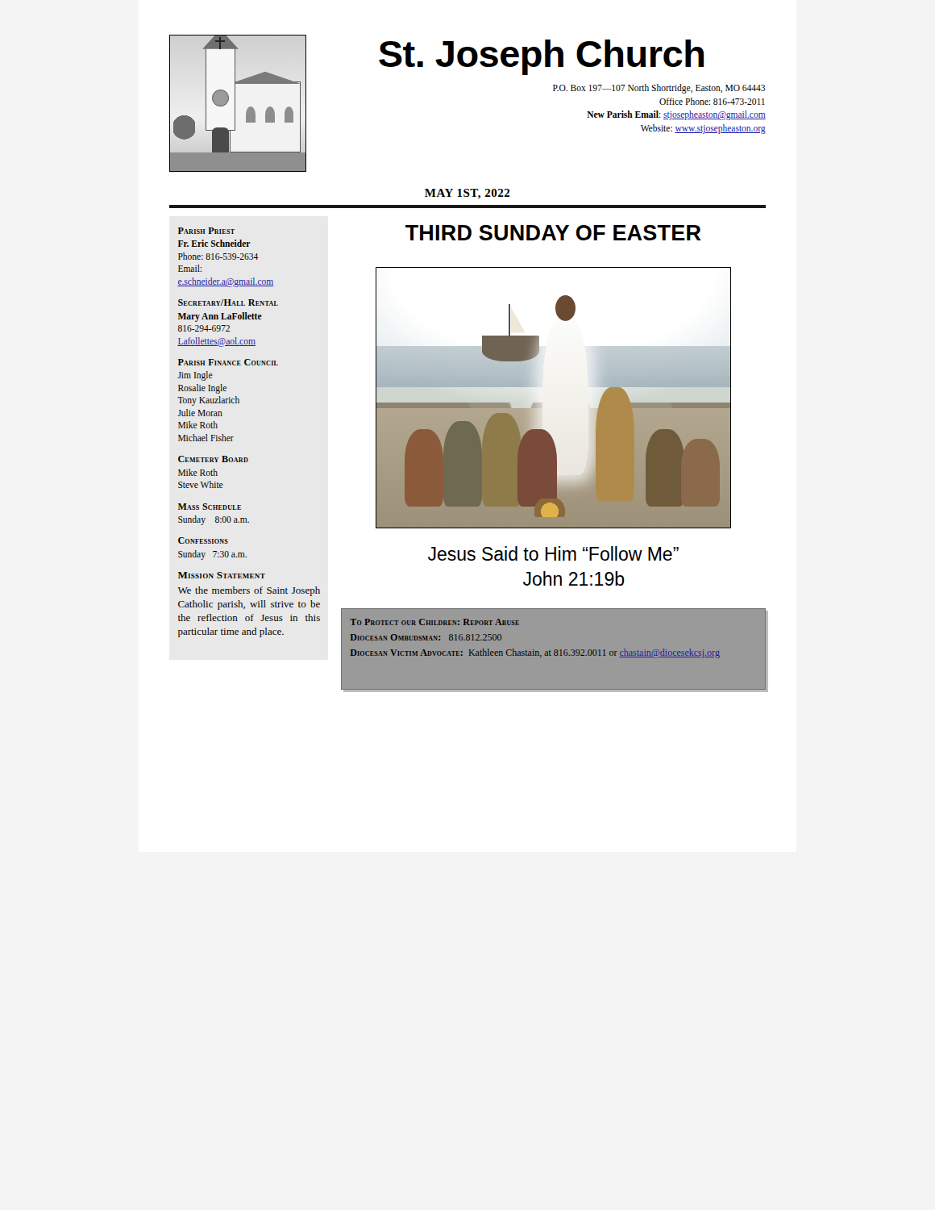St. Joseph Church
P.O. Box 197—107 North Shortridge, Easton, MO 64443
Office Phone: 816-473-2011
New Parish Email: stjosepheaston@gmail.com
Website: www.stjosepheaston.org
MAY 1ST, 2022
Parish Priest
Fr. Eric Schneider
Phone: 816-539-2634
Email:
e.schneider.a@gmail.com
Secretary/Hall Rental
Mary Ann LaFollette
816-294-6972
Lafollettes@aol.com
Parish Finance Council
Jim Ingle
Rosalie Ingle
Tony Kauzlarich
Julie Moran
Mike Roth
Michael Fisher
Cemetery Board
Mike Roth
Steve White
Mass Schedule
Sunday 8:00 a.m.
Confessions
Sunday 7:30 a.m.
Mission Statement
We the members of Saint Joseph Catholic parish, will strive to be the reflection of Jesus in this particular time and place.
THIRD SUNDAY OF EASTER
Jesus Said to Him “Follow Me” John 21:19b
To Protect our Children: Report Abuse
Diocesan Ombudsman: 816.812.2500
Diocesan Victim Advocate: Kathleen Chastain, at 816.392.0011 or chastain@diocesekcsj.org